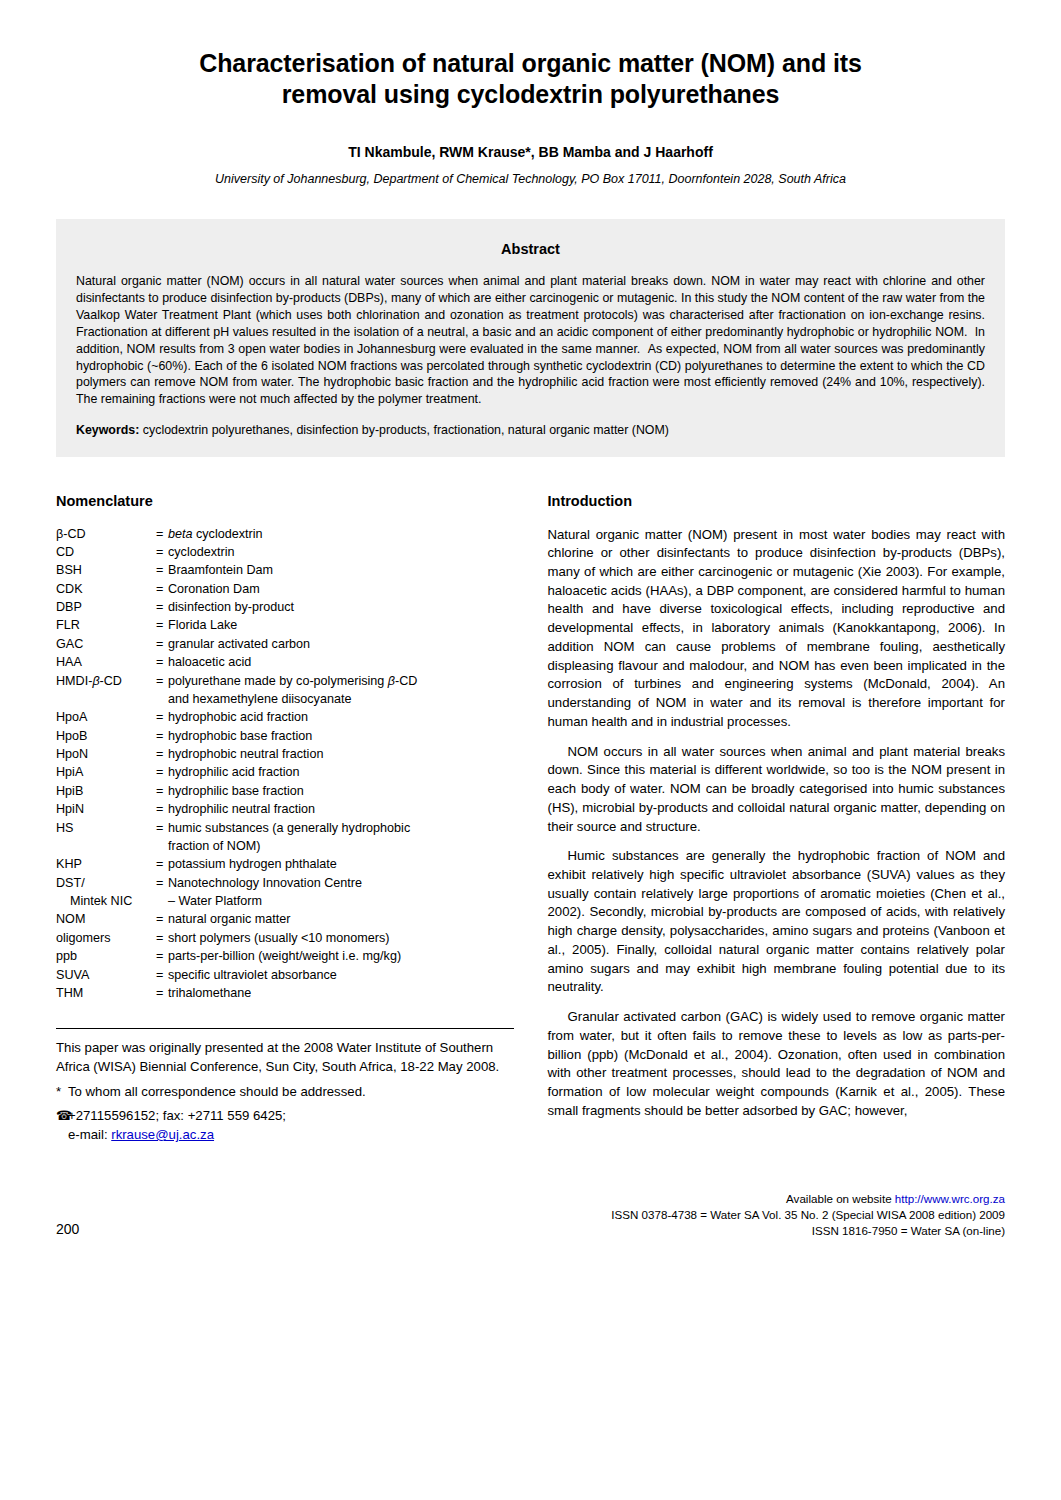Characterisation of natural organic matter (NOM) and its
removal using cyclodextrin polyurethanes
TI Nkambule, RWM Krause*, BB Mamba and J Haarhoff
University of Johannesburg, Department of Chemical Technology, PO Box 17011, Doornfontein 2028, South Africa
Abstract
Natural organic matter (NOM) occurs in all natural water sources when animal and plant material breaks down. NOM in water may react with chlorine and other disinfectants to produce disinfection by-products (DBPs), many of which are either carcinogenic or mutagenic. In this study the NOM content of the raw water from the Vaalkop Water Treatment Plant (which uses both chlorination and ozonation as treatment protocols) was characterised after fractionation on ion-exchange resins. Fractionation at different pH values resulted in the isolation of a neutral, a basic and an acidic component of either predominantly hydrophobic or hydrophilic NOM. In addition, NOM results from 3 open water bodies in Johannesburg were evaluated in the same manner. As expected, NOM from all water sources was predominantly hydrophobic (~60%). Each of the 6 isolated NOM fractions was percolated through synthetic cyclodextrin (CD) polyurethanes to determine the extent to which the CD polymers can remove NOM from water. The hydrophobic basic fraction and the hydrophilic acid fraction were most efficiently removed (24% and 10%, respectively). The remaining fractions were not much affected by the polymer treatment.
Keywords: cyclodextrin polyurethanes, disinfection by-products, fractionation, natural organic matter (NOM)
Nomenclature
β-CD
=beta cyclodextrin
CD
=cyclodextrin
BSH
=Braamfontein Dam
CDK
=Coronation Dam
DBP
=disinfection by-product
FLR
=Florida Lake
GAC
=granular activated carbon
HAA
=haloacetic acid
HMDI-β-CD
=polyurethane made by co-polymerising β-CD
and hexamethylene diisocyanate
HpoA
=hydrophobic acid fraction
HpoB
=hydrophobic base fraction
HpoN
=hydrophobic neutral fraction
HpiA
=hydrophilic acid fraction
HpiB
=hydrophilic base fraction
HpiN
=hydrophilic neutral fraction
HS
=humic substances (a generally hydrophobic
fraction of NOM)
KHP
=potassium hydrogen phthalate
DST/
=Nanotechnology Innovation Centre
Mintek NIC
– Water Platform
NOM
=natural organic matter
oligomers
=short polymers (usually <10 monomers)
ppb
=parts-per-billion (weight/weight i.e. mg/kg)
SUVA
=specific ultraviolet absorbance
THM
=trihalomethane
This paper was originally presented at the 2008 Water Institute of Southern Africa (WISA) Biennial Conference, Sun City, South Africa, 18-22 May 2008.
*To whom all correspondence should be addressed.
☎+27115596152; fax: +2711 559 6425;
e-mail: rkrause@uj.ac.za
Introduction
Natural organic matter (NOM) present in most water bodies may react with chlorine or other disinfectants to produce disinfection by-products (DBPs), many of which are either carcinogenic or mutagenic (Xie 2003). For example, haloacetic acids (HAAs), a DBP component, are considered harmful to human health and have diverse toxicological effects, including reproductive and developmental effects, in laboratory animals (Kanokkantapong, 2006). In addition NOM can cause problems of membrane fouling, aesthetically displeasing flavour and malodour, and NOM has even been implicated in the corrosion of turbines and engineering systems (McDonald, 2004). An understanding of NOM in water and its removal is therefore important for human health and in industrial processes.
NOM occurs in all water sources when animal and plant material breaks down. Since this material is different worldwide, so too is the NOM present in each body of water. NOM can be broadly categorised into humic substances (HS), microbial by-products and colloidal natural organic matter, depending on their source and structure.
Humic substances are generally the hydrophobic fraction of NOM and exhibit relatively high specific ultraviolet absorbance (SUVA) values as they usually contain relatively large proportions of aromatic moieties (Chen et al., 2002). Secondly, microbial by-products are composed of acids, with relatively high charge density, polysaccharides, amino sugars and proteins (Vanboon et al., 2005). Finally, colloidal natural organic matter contains relatively polar amino sugars and may exhibit high membrane fouling potential due to its neutrality.
Granular activated carbon (GAC) is widely used to remove organic matter from water, but it often fails to remove these to levels as low as parts-per-billion (ppb) (McDonald et al., 2004). Ozonation, often used in combination with other treatment processes, should lead to the degradation of NOM and formation of low molecular weight compounds (Karnik et al., 2005). These small fragments should be better adsorbed by GAC; however,
200
Available on website http://www.wrc.org.za
ISSN 0378-4738 = Water SA Vol. 35 No. 2 (Special WISA 2008 edition) 2009
ISSN 1816-7950 = Water SA (on-line)